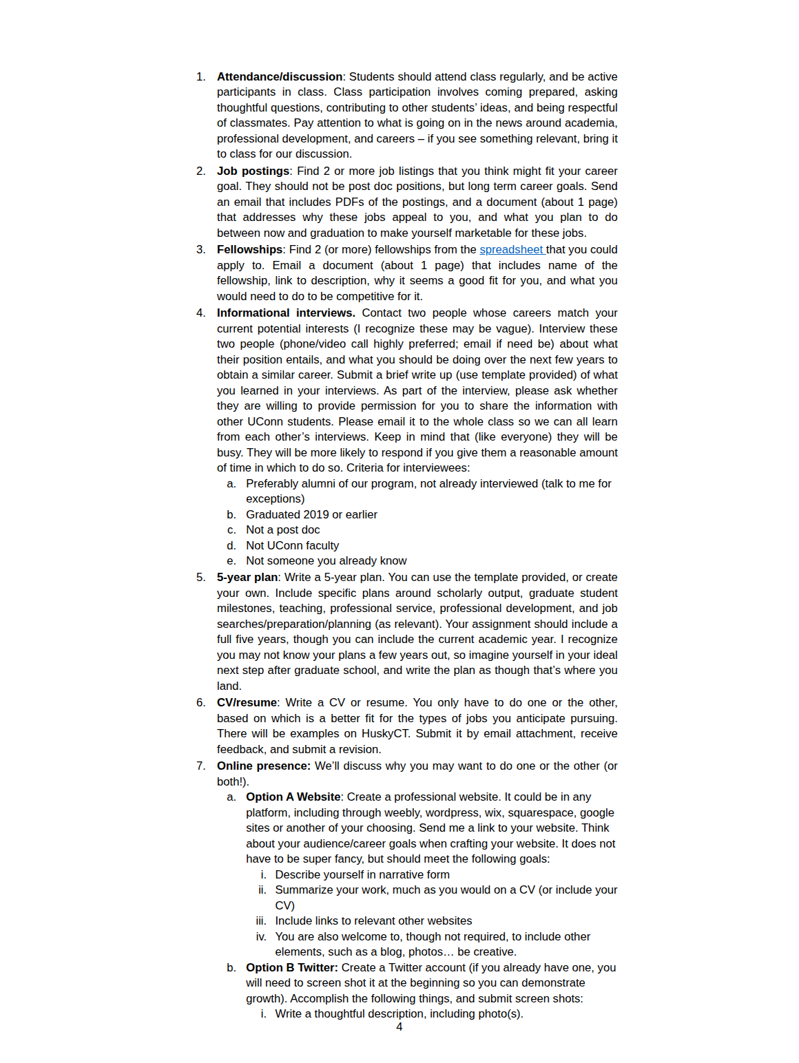Attendance/discussion: Students should attend class regularly, and be active participants in class. Class participation involves coming prepared, asking thoughtful questions, contributing to other students’ ideas, and being respectful of classmates. Pay attention to what is going on in the news around academia, professional development, and careers – if you see something relevant, bring it to class for our discussion.
Job postings: Find 2 or more job listings that you think might fit your career goal. They should not be post doc positions, but long term career goals. Send an email that includes PDFs of the postings, and a document (about 1 page) that addresses why these jobs appeal to you, and what you plan to do between now and graduation to make yourself marketable for these jobs.
Fellowships: Find 2 (or more) fellowships from the spreadsheet that you could apply to. Email a document (about 1 page) that includes name of the fellowship, link to description, why it seems a good fit for you, and what you would need to do to be competitive for it.
Informational interviews. Contact two people whose careers match your current potential interests (I recognize these may be vague). Interview these two people (phone/video call highly preferred; email if need be) about what their position entails, and what you should be doing over the next few years to obtain a similar career. Submit a brief write up (use template provided) of what you learned in your interviews. As part of the interview, please ask whether they are willing to provide permission for you to share the information with other UConn students. Please email it to the whole class so we can all learn from each other’s interviews. Keep in mind that (like everyone) they will be busy. They will be more likely to respond if you give them a reasonable amount of time in which to do so. Criteria for interviewees:
Preferably alumni of our program, not already interviewed (talk to me for exceptions)
Graduated 2019 or earlier
Not a post doc
Not UConn faculty
Not someone you already know
5-year plan: Write a 5-year plan. You can use the template provided, or create your own. Include specific plans around scholarly output, graduate student milestones, teaching, professional service, professional development, and job searches/preparation/planning (as relevant). Your assignment should include a full five years, though you can include the current academic year. I recognize you may not know your plans a few years out, so imagine yourself in your ideal next step after graduate school, and write the plan as though that’s where you land.
CV/resume: Write a CV or resume. You only have to do one or the other, based on which is a better fit for the types of jobs you anticipate pursuing. There will be examples on HuskyCT. Submit it by email attachment, receive feedback, and submit a revision.
Online presence: We’ll discuss why you may want to do one or the other (or both!).
Option A Website: Create a professional website. It could be in any platform, including through weebly, wordpress, wix, squarespace, google sites or another of your choosing. Send me a link to your website. Think about your audience/career goals when crafting your website. It does not have to be super fancy, but should meet the following goals:
Describe yourself in narrative form
Summarize your work, much as you would on a CV (or include your CV)
Include links to relevant other websites
You are also welcome to, though not required, to include other elements, such as a blog, photos… be creative.
Option B Twitter: Create a Twitter account (if you already have one, you will need to screen shot it at the beginning so you can demonstrate growth). Accomplish the following things, and submit screen shots:
Write a thoughtful description, including photo(s).
4